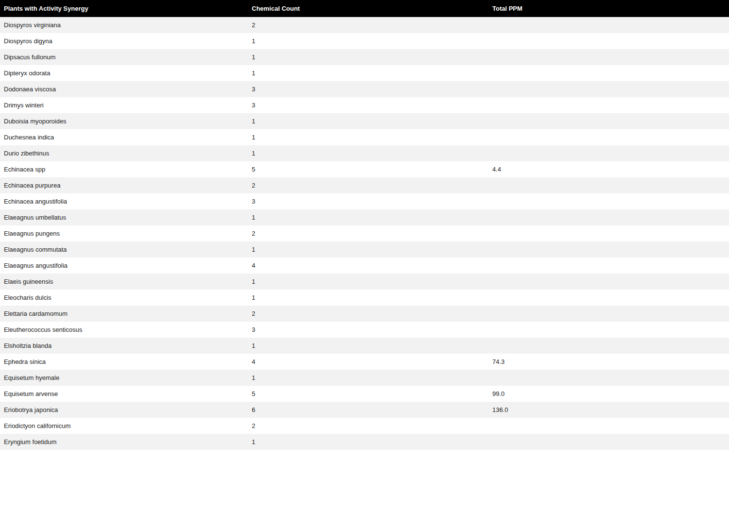| Plants with Activity Synergy | Chemical Count | Total PPM |
| --- | --- | --- |
| Diospyros virginiana | 2 | |
| Diospyros digyna | 1 | |
| Dipsacus fullonum | 1 | |
| Dipteryx odorata | 1 | |
| Dodonaea viscosa | 3 | |
| Drimys winteri | 3 | |
| Duboisia myoporoides | 1 | |
| Duchesnea indica | 1 | |
| Durio zibethinus | 1 | |
| Echinacea spp | 5 | 4.4 |
| Echinacea purpurea | 2 | |
| Echinacea angustifolia | 3 | |
| Elaeagnus umbellatus | 1 | |
| Elaeagnus pungens | 2 | |
| Elaeagnus commutata | 1 | |
| Elaeagnus angustifolia | 4 | |
| Elaeis guineensis | 1 | |
| Eleocharis dulcis | 1 | |
| Elettaria cardamomum | 2 | |
| Eleutherococcus senticosus | 3 | |
| Elsholtzia blanda | 1 | |
| Ephedra sinica | 4 | 74.3 |
| Equisetum hyemale | 1 | |
| Equisetum arvense | 5 | 99.0 |
| Eriobotrya japonica | 6 | 136.0 |
| Eriodictyon californicum | 2 | |
| Eryngium foetidum | 1 | |